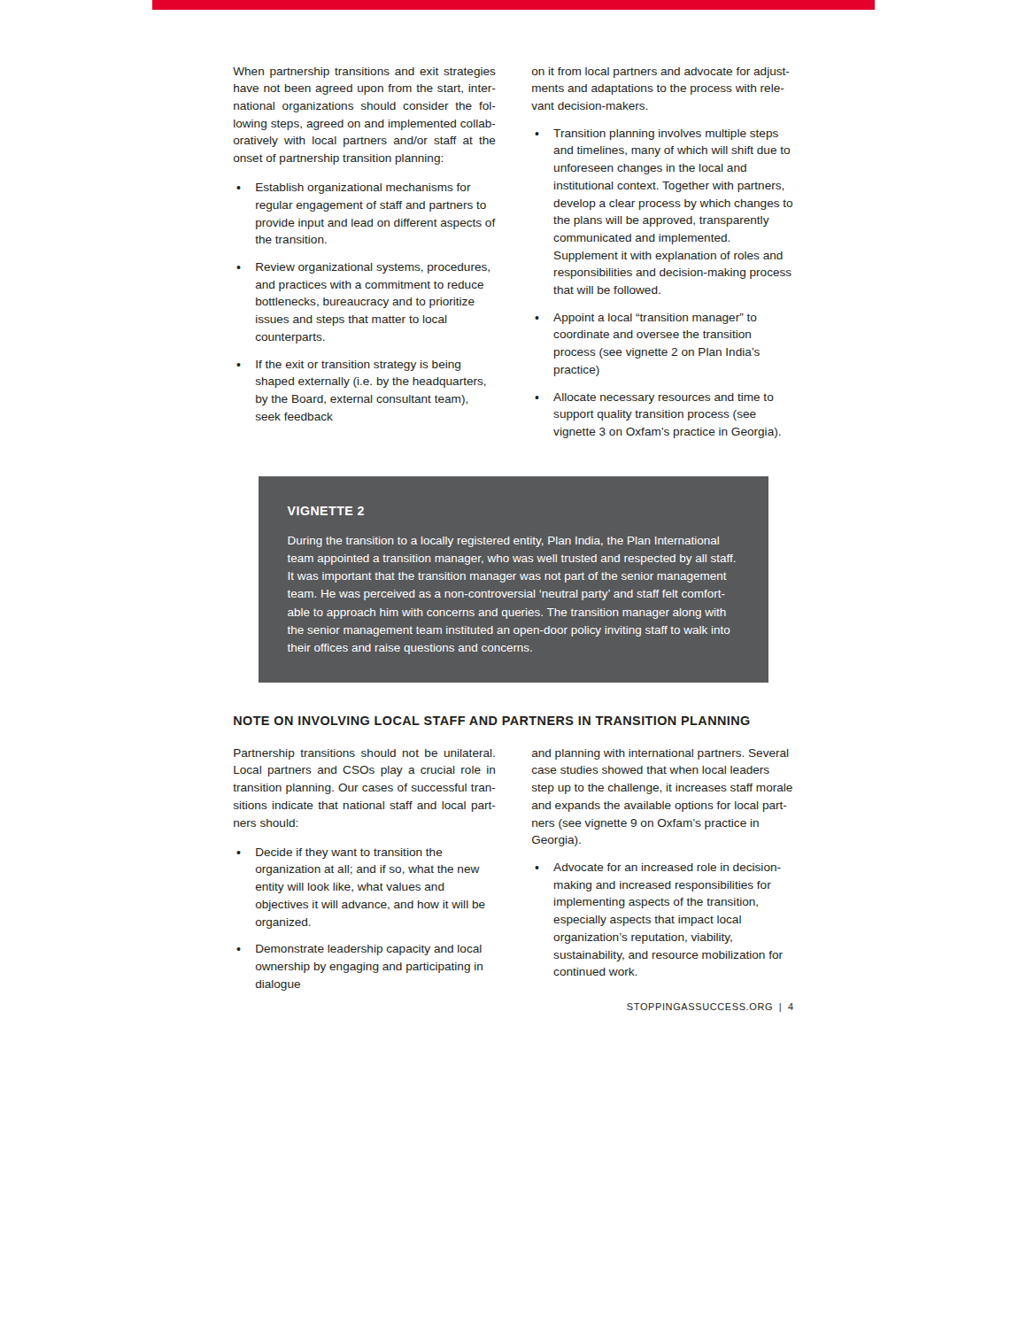When partnership transitions and exit strategies have not been agreed upon from the start, international organizations should consider the following steps, agreed on and implemented collaboratively with local partners and/or staff at the onset of partnership transition planning:
Establish organizational mechanisms for regular engagement of staff and partners to provide input and lead on different aspects of the transition.
Review organizational systems, procedures, and practices with a commitment to reduce bottlenecks, bureaucracy and to prioritize issues and steps that matter to local counterparts.
If the exit or transition strategy is being shaped externally (i.e. by the headquarters, by the Board, external consultant team), seek feedback
on it from local partners and advocate for adjustments and adaptations to the process with relevant decision-makers.
Transition planning involves multiple steps and timelines, many of which will shift due to unforeseen changes in the local and institutional context. Together with partners, develop a clear process by which changes to the plans will be approved, transparently communicated and implemented. Supplement it with explanation of roles and responsibilities and decision-making process that will be followed.
Appoint a local “transition manager” to coordinate and oversee the transition process (see vignette 2 on Plan India’s practice)
Allocate necessary resources and time to support quality transition process (see vignette 3 on Oxfam’s practice in Georgia).
Vignette 2
During the transition to a locally registered entity, Plan India, the Plan International team appointed a transition manager, who was well trusted and respected by all staff. It was important that the transition manager was not part of the senior management team. He was perceived as a non-controversial ‘neutral party’ and staff felt comfortable to approach him with concerns and queries. The transition manager along with the senior management team instituted an open-door policy inviting staff to walk into their offices and raise questions and concerns.
Note on involving local staff and partners in transition planning
Partnership transitions should not be unilateral. Local partners and CSOs play a crucial role in transition planning. Our cases of successful transitions indicate that national staff and local partners should:
Decide if they want to transition the organization at all; and if so, what the new entity will look like, what values and objectives it will advance, and how it will be organized.
Demonstrate leadership capacity and local ownership by engaging and participating in dialogue
and planning with international partners. Several case studies showed that when local leaders step up to the challenge, it increases staff morale and expands the available options for local partners (see vignette 9 on Oxfam’s practice in Georgia).
Advocate for an increased role in decision-making and increased responsibilities for implementing aspects of the transition, especially aspects that impact local organization’s reputation, viability, sustainability, and resource mobilization for continued work.
STOPPINGASSUCCESS.ORG|4